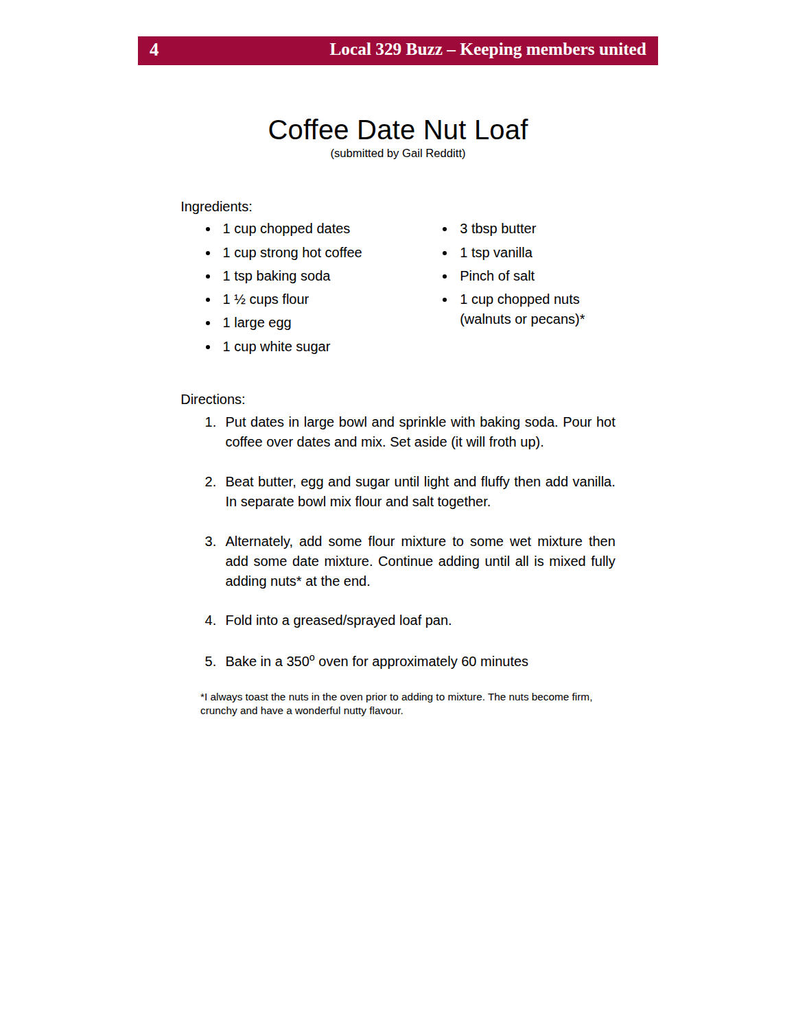4 Local 329 Buzz – Keeping members united
Coffee Date Nut Loaf
(submitted by Gail Redditt)
Ingredients:
1 cup chopped dates
1 cup strong hot coffee
1 tsp baking soda
1 ½ cups flour
1 large egg
1 cup white sugar
3 tbsp butter
1 tsp vanilla
Pinch of salt
1 cup chopped nuts (walnuts or pecans)*
Directions:
Put dates in large bowl and sprinkle with baking soda. Pour hot coffee over dates and mix. Set aside (it will froth up).
Beat butter, egg and sugar until light and fluffy then add vanilla. In separate bowl mix flour and salt together.
Alternately, add some flour mixture to some wet mixture then add some date mixture. Continue adding until all is mixed fully adding nuts* at the end.
Fold into a greased/sprayed loaf pan.
Bake in a 350o oven for approximately 60 minutes
*I always toast the nuts in the oven prior to adding to mixture. The nuts become firm, crunchy and have a wonderful nutty flavour.